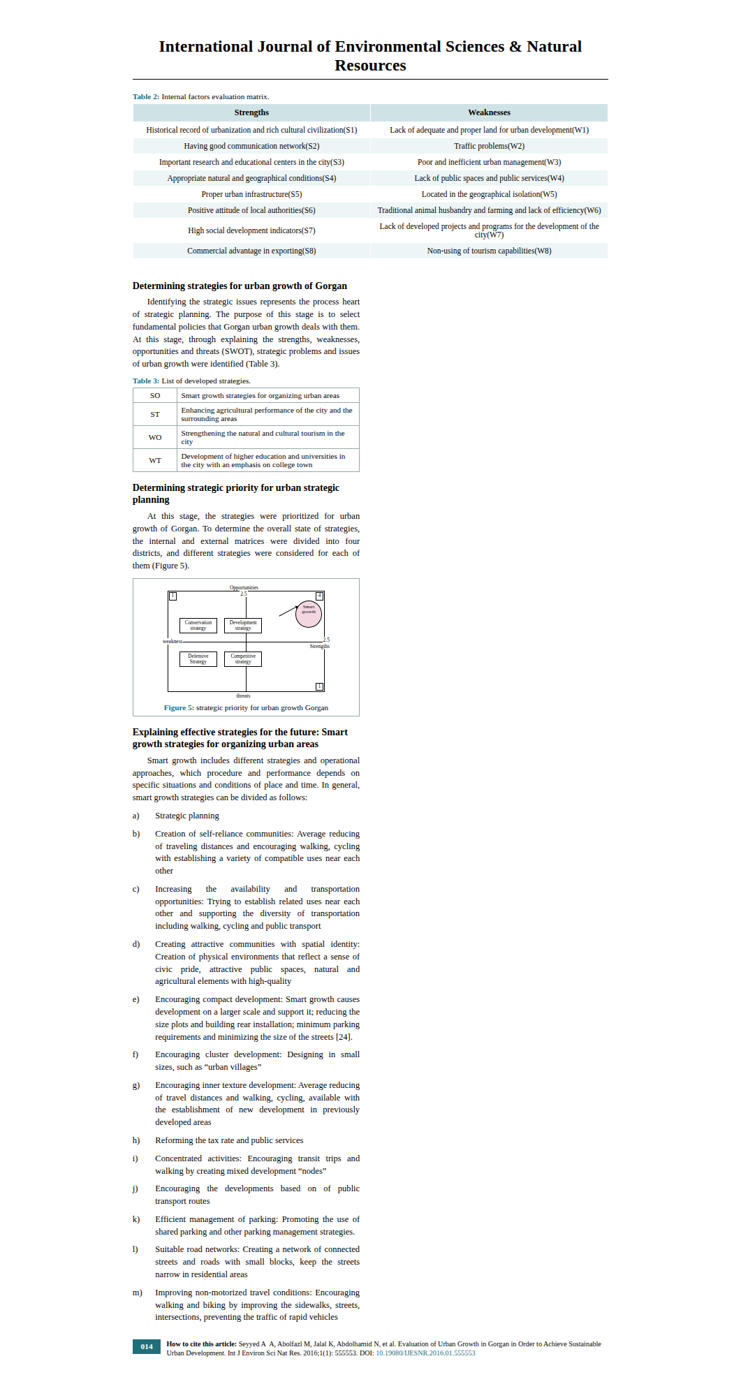International Journal of Environmental Sciences & Natural Resources
Table 2: Internal factors evaluation matrix.
| Strengths | Weaknesses |
| --- | --- |
| Historical record of urbanization and rich cultural civilization(S1) | Lack of adequate and proper land for urban development(W1) |
| Having good communication network(S2) | Traffic problems(W2) |
| Important research and educational centers in the city(S3) | Poor and inefficient urban management(W3) |
| Appropriate natural and geographical conditions(S4) | Lack of public spaces and public services(W4) |
| Proper urban infrastructure(S5) | Located in the geographical isolation(W5) |
| Positive attitude of local authorities(S6) | Traditional animal husbandry and farming and lack of efficiency(W6) |
| High social development indicators(S7) | Lack of developed projects and programs for the development of the city(W7) |
| Commercial advantage in exporting(S8) | Non-using of tourism capabilities(W8) |
Determining strategies for urban growth of Gorgan
Identifying the strategic issues represents the process heart of strategic planning. The purpose of this stage is to select fundamental policies that Gorgan urban growth deals with them. At this stage, through explaining the strengths, weaknesses, opportunities and threats (SWOT), strategic problems and issues of urban growth were identified (Table 3).
Table 3: List of developed strategies.
| SO | Smart growth strategies for organizing urban areas |
| ST | Enhancing agricultural performance of the city and the surrounding areas |
| WO | Strengthening the natural and cultural tourism in the city |
| WT | Development of higher education and universities in the city with an emphasis on college town |
Determining strategic priority for urban strategic planning
At this stage, the strategies were prioritized for urban growth of Gorgan. To determine the overall state of strategies, the internal and external matrices were divided into four districts, and different strategies were considered for each of them (Figure 5).
Opportunities
2.5
1
4
Smart growth
Conservation strategy
Development strategy
weakness
2.5
Strengths
Defensive Strategy
Competitive strategy
threats
1
Figure 5: strategic priority for urban growth Gorgan
Explaining effective strategies for the future: Smart growth strategies for organizing urban areas
Smart growth includes different strategies and operational approaches, which procedure and performance depends on specific situations and conditions of place and time. In general, smart growth strategies can be divided as follows:
a) Strategic planning
b) Creation of self-reliance communities: Average reducing of traveling distances and encouraging walking, cycling with establishing a variety of compatible uses near each other
c) Increasing the availability and transportation opportunities: Trying to establish related uses near each other and supporting the diversity of transportation including walking, cycling and public transport
d) Creating attractive communities with spatial identity: Creation of physical environments that reflect a sense of civic pride, attractive public spaces, natural and agricultural elements with high-quality
e) Encouraging compact development: Smart growth causes development on a larger scale and support it; reducing the size plots and building rear installation; minimum parking requirements and minimizing the size of the streets [24].
f) Encouraging cluster development: Designing in small sizes, such as “urban villages”
g) Encouraging inner texture development: Average reducing of travel distances and walking, cycling, available with the establishment of new development in previously developed areas
h) Reforming the tax rate and public services
i) Concentrated activities: Encouraging transit trips and walking by creating mixed development “nodes”
j) Encouraging the developments based on of public transport routes
k) Efficient management of parking: Promoting the use of shared parking and other parking management strategies.
l) Suitable road networks: Creating a network of connected streets and roads with small blocks, keep the streets narrow in residential areas
m) Improving non-motorized travel conditions: Encouraging walking and biking by improving the sidewalks, streets, intersections, preventing the traffic of rapid vehicles
014
How to cite this article: Seyyed A A, Abolfazl M, Jalal K, Abdolhamid N, et al. Evaluation of Urban Growth in Gorgan in Order to Achieve Sustainable Urban Development. Int J Environ Sci Nat Res. 2016;1(1): 555553. DOI: 10.19080/IJESNR.2016.01.555553